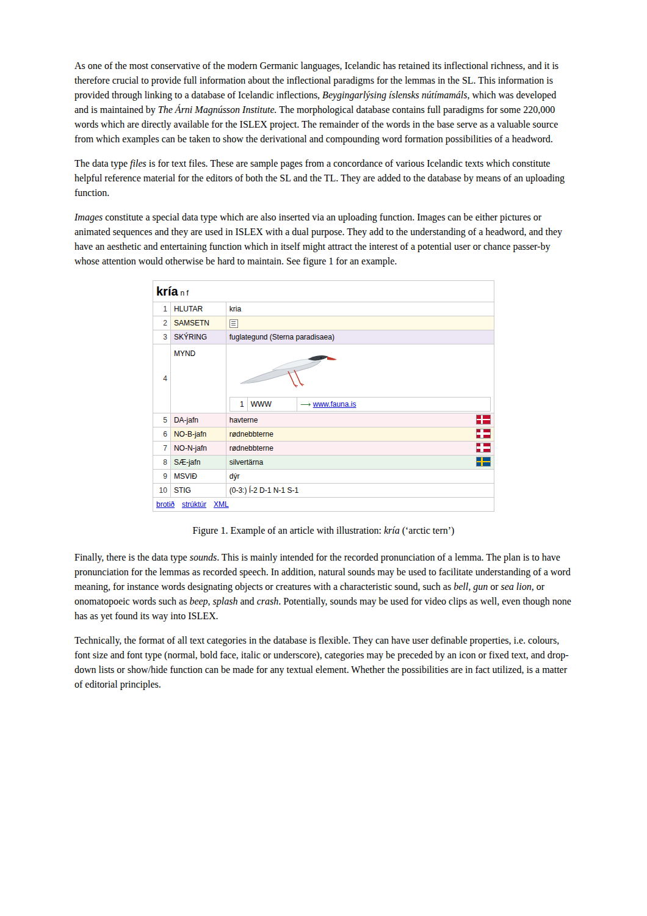As one of the most conservative of the modern Germanic languages, Icelandic has retained its inflectional richness, and it is therefore crucial to provide full information about the inflectional paradigms for the lemmas in the SL. This information is provided through linking to a database of Icelandic inflections, Beygingarlýsing íslensks nútímamáls, which was developed and is maintained by The Árni Magnússon Institute. The morphological database contains full paradigms for some 220,000 words which are directly available for the ISLEX project. The remainder of the words in the base serve as a valuable source from which examples can be taken to show the derivational and compounding word formation possibilities of a headword.
The data type files is for text files. These are sample pages from a concordance of various Icelandic texts which constitute helpful reference material for the editors of both the SL and the TL. They are added to the database by means of an uploading function.
Images constitute a special data type which are also inserted via an uploading function. Images can be either pictures or animated sequences and they are used in ISLEX with a dual purpose. They add to the understanding of a headword, and they have an aesthetic and entertaining function which in itself might attract the interest of a potential user or chance passer-by whose attention would otherwise be hard to maintain. See figure 1 for an example.
| kría n f |
| 1 | HLUTAR | kria |
| 2 | SAMSETN | |
| 3 | SKÝRING | fuglategund (Sterna paradisaea) |
| 4 | MYND | 1 WWW ⟶ www.fauna.is |
| 5 | DA-jafn | havterne |
| 6 | NO-B-jafn | rødnebbterne |
| 7 | NO-N-jafn | rødnebbterne |
| 8 | SÆ-jafn | silvertärna |
| 9 | MSVIÐ | dýr |
| 10 | STIG | (0-3:) Í-2 D-1 N-1 S-1 |
| brotið strúktúr XML |
Figure 1. Example of an article with illustration: kría (‘arctic tern’)
Finally, there is the data type sounds. This is mainly intended for the recorded pronunciation of a lemma. The plan is to have pronunciation for the lemmas as recorded speech. In addition, natural sounds may be used to facilitate understanding of a word meaning, for instance words designating objects or creatures with a characteristic sound, such as bell, gun or sea lion, or onomatopoeic words such as beep, splash and crash. Potentially, sounds may be used for video clips as well, even though none has as yet found its way into ISLEX.
Technically, the format of all text categories in the database is flexible. They can have user definable properties, i.e. colours, font size and font type (normal, bold face, italic or underscore), categories may be preceded by an icon or fixed text, and drop-down lists or show/hide function can be made for any textual element. Whether the possibilities are in fact utilized, is a matter of editorial principles.